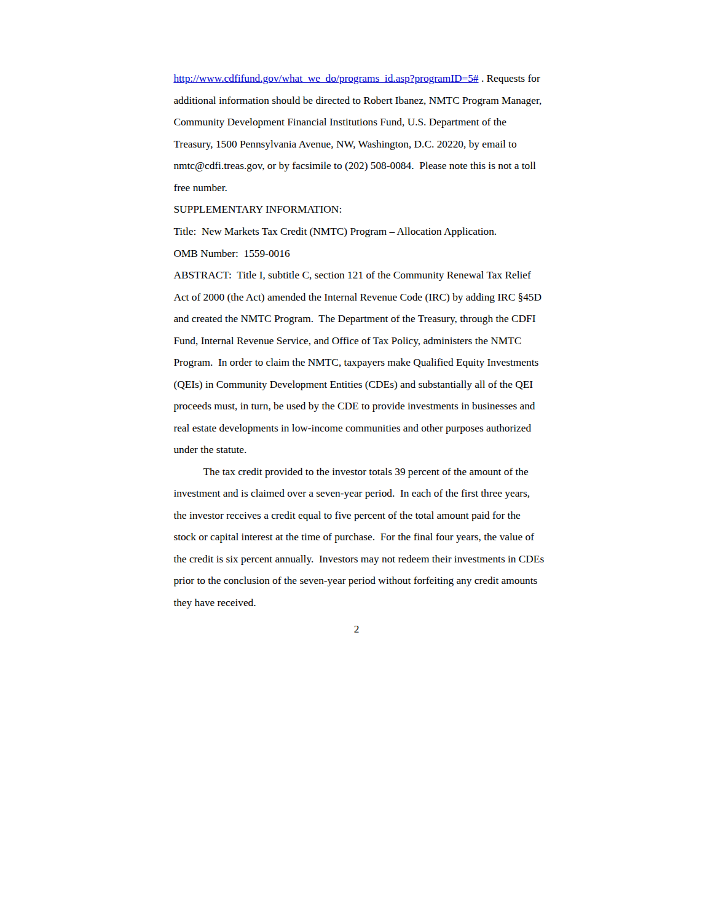http://www.cdfifund.gov/what_we_do/programs_id.asp?programID=5# . Requests for additional information should be directed to Robert Ibanez, NMTC Program Manager, Community Development Financial Institutions Fund, U.S. Department of the Treasury, 1500 Pennsylvania Avenue, NW, Washington, D.C. 20220, by email to nmtc@cdfi.treas.gov, or by facsimile to (202) 508-0084. Please note this is not a toll free number.
SUPPLEMENTARY INFORMATION:
Title: New Markets Tax Credit (NMTC) Program – Allocation Application.
OMB Number: 1559-0016
ABSTRACT: Title I, subtitle C, section 121 of the Community Renewal Tax Relief Act of 2000 (the Act) amended the Internal Revenue Code (IRC) by adding IRC §45D and created the NMTC Program. The Department of the Treasury, through the CDFI Fund, Internal Revenue Service, and Office of Tax Policy, administers the NMTC Program. In order to claim the NMTC, taxpayers make Qualified Equity Investments (QEIs) in Community Development Entities (CDEs) and substantially all of the QEI proceeds must, in turn, be used by the CDE to provide investments in businesses and real estate developments in low-income communities and other purposes authorized under the statute.
The tax credit provided to the investor totals 39 percent of the amount of the investment and is claimed over a seven-year period. In each of the first three years, the investor receives a credit equal to five percent of the total amount paid for the stock or capital interest at the time of purchase. For the final four years, the value of the credit is six percent annually. Investors may not redeem their investments in CDEs prior to the conclusion of the seven-year period without forfeiting any credit amounts they have received.
2